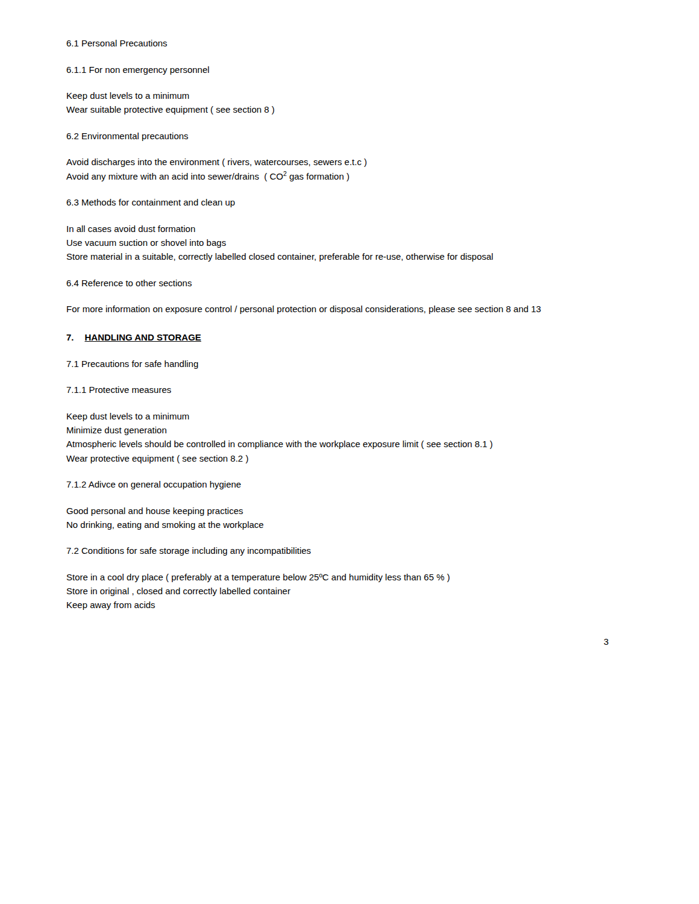6.1 Personal Precautions
6.1.1 For non emergency personnel
Keep dust levels to a minimum
Wear suitable protective equipment ( see section 8 )
6.2 Environmental precautions
Avoid discharges into the environment ( rivers, watercourses, sewers e.t.c )
Avoid any mixture with an acid into sewer/drains ( CO2 gas formation )
6.3 Methods for containment and clean up
In all cases avoid dust formation
Use vacuum suction or shovel into bags
Store material in a suitable, correctly labelled closed container, preferable for re-use, otherwise for disposal
6.4 Reference to other sections
For more information on exposure control / personal protection or disposal considerations, please see section 8 and 13
7. HANDLING AND STORAGE
7.1 Precautions for safe handling
7.1.1 Protective measures
Keep dust levels to a minimum
Minimize dust generation
Atmospheric levels should be controlled in compliance with the workplace exposure limit ( see section 8.1 )
Wear protective equipment ( see section 8.2 )
7.1.2 Adivce on general occupation hygiene
Good personal and house keeping practices
No drinking, eating and smoking at the workplace
7.2 Conditions for safe storage including any incompatibilities
Store in a cool dry place ( preferably at a temperature below 25ºC and humidity less than 65 % )
Store in original , closed and correctly labelled container
Keep away from acids
3